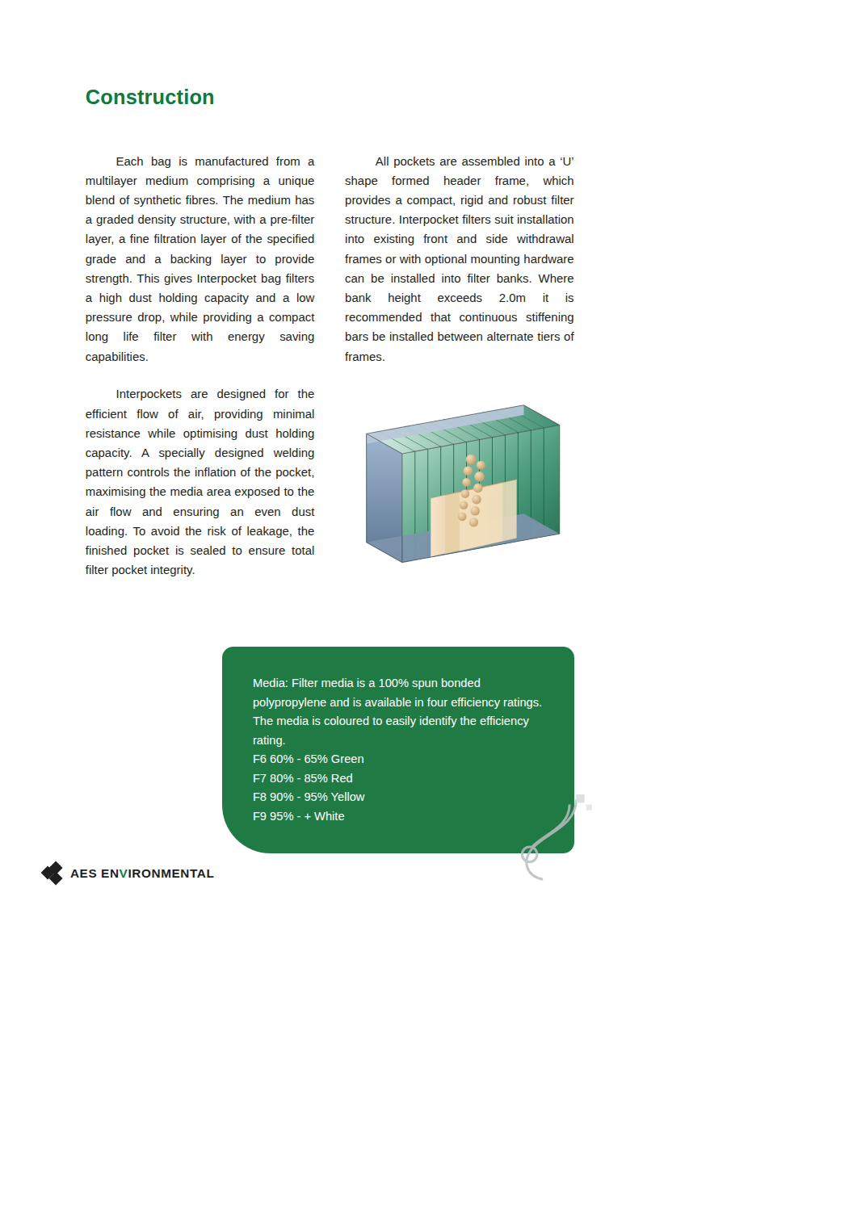Construction
Each bag is manufactured from a multilayer medium comprising a unique blend of synthetic fibres. The medium has a graded density structure, with a pre-filter layer, a fine filtration layer of the specified grade and a backing layer to provide strength. This gives Interpocket bag filters a high dust holding capacity and a low pressure drop, while providing a compact long life filter with energy saving capabilities.
Interpockets are designed for the efficient flow of air, providing minimal resistance while optimising dust holding capacity. A specially designed welding pattern controls the inflation of the pocket, maximising the media area exposed to the air flow and ensuring an even dust loading. To avoid the risk of leakage, the finished pocket is sealed to ensure total filter pocket integrity.
All pockets are assembled into a ‘U’ shape formed header frame, which provides a compact, rigid and robust filter structure. Interpocket filters suit installation into existing front and side withdrawal frames or with optional mounting hardware can be installed into filter banks. Where bank height exceeds 2.0m it is recommended that continuous stiffening bars be installed between alternate tiers of frames.
Media: Filter media is a 100% spun bonded polypropylene and is available in four efficiency ratings. The media is coloured to easily identify the efficiency rating.
F6 60% - 65% Green
F7 80% - 85% Red
F8 90% - 95% Yellow
F9 95% - + White
AES ENVIRONMENTAL